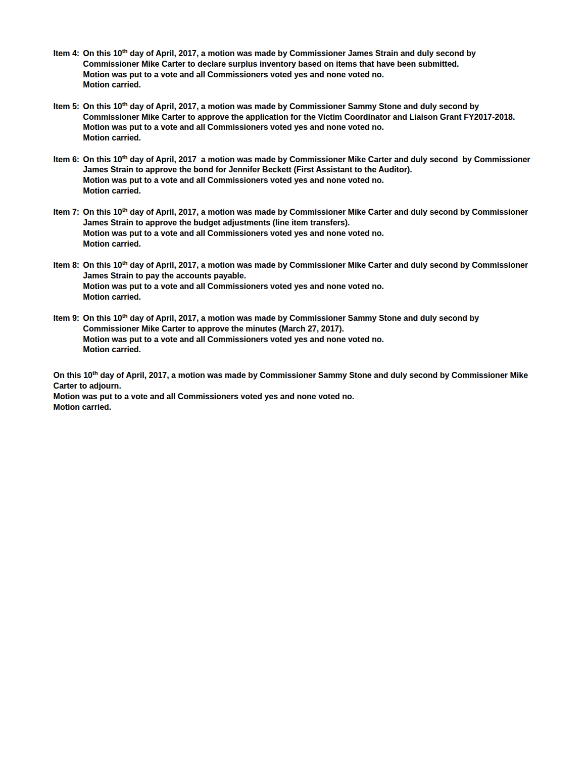Item 4:
On this 10th day of April, 2017, a motion was made by Commissioner James Strain and duly second by Commissioner Mike Carter to declare surplus inventory based on items that have been submitted.
Motion was put to a vote and all Commissioners voted yes and none voted no.
Motion carried.
Item 5:
On this 10th day of April, 2017, a motion was made by Commissioner Sammy Stone and duly second by Commissioner Mike Carter to approve the application for the Victim Coordinator and Liaison Grant FY2017-2018.
Motion was put to a vote and all Commissioners voted yes and none voted no.
Motion carried.
Item 6:
On this 10th day of April, 2017 a motion was made by Commissioner Mike Carter and duly second by Commissioner James Strain to approve the bond for Jennifer Beckett (First Assistant to the Auditor).
Motion was put to a vote and all Commissioners voted yes and none voted no.
Motion carried.
Item 7:
On this 10th day of April, 2017, a motion was made by Commissioner Mike Carter and duly second by Commissioner James Strain to approve the budget adjustments (line item transfers).
Motion was put to a vote and all Commissioners voted yes and none voted no.
Motion carried.
Item 8:
On this 10th day of April, 2017, a motion was made by Commissioner Mike Carter and duly second by Commissioner James Strain to pay the accounts payable.
Motion was put to a vote and all Commissioners voted yes and none voted no.
Motion carried.
Item 9:
On this 10th day of April, 2017, a motion was made by Commissioner Sammy Stone and duly second by Commissioner Mike Carter to approve the minutes (March 27, 2017).
Motion was put to a vote and all Commissioners voted yes and none voted no.
Motion carried.
On this 10th day of April, 2017, a motion was made by Commissioner Sammy Stone and duly second by Commissioner Mike Carter to adjourn.
Motion was put to a vote and all Commissioners voted yes and none voted no.
Motion carried.